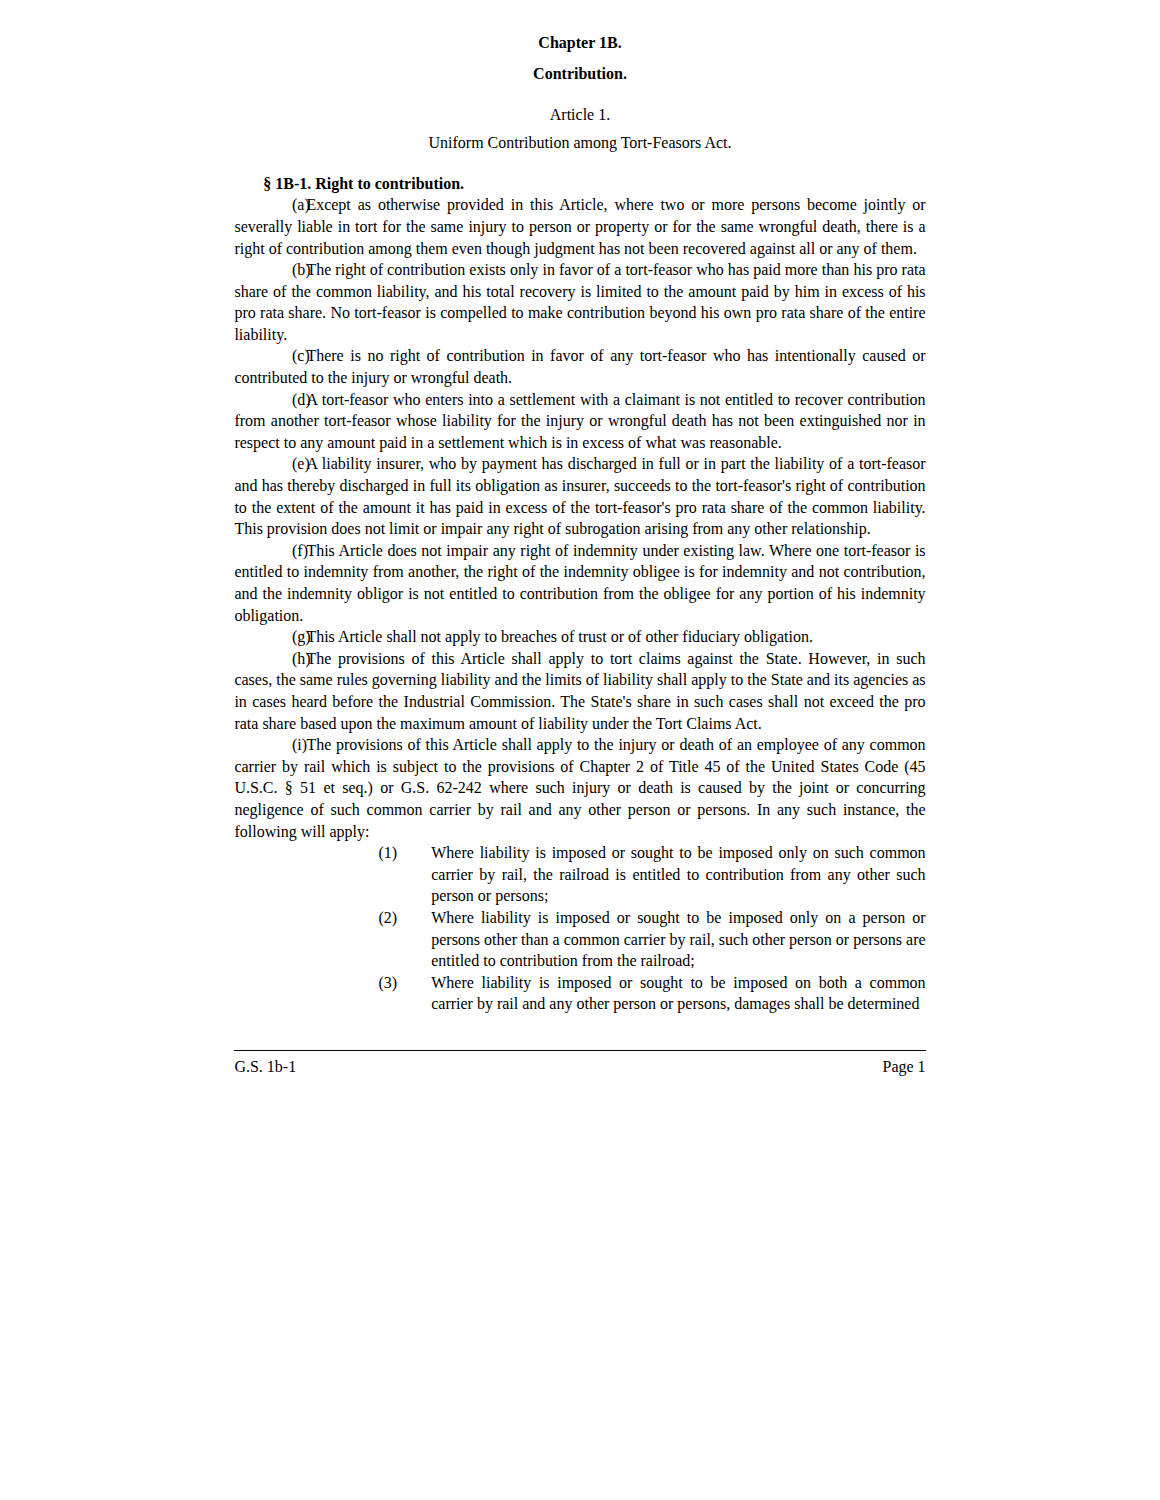Chapter 1B.
Contribution.
Article 1.
Uniform Contribution among Tort-Feasors Act.
§ 1B-1. Right to contribution.
(a) Except as otherwise provided in this Article, where two or more persons become jointly or severally liable in tort for the same injury to person or property or for the same wrongful death, there is a right of contribution among them even though judgment has not been recovered against all or any of them.
(b) The right of contribution exists only in favor of a tort-feasor who has paid more than his pro rata share of the common liability, and his total recovery is limited to the amount paid by him in excess of his pro rata share. No tort-feasor is compelled to make contribution beyond his own pro rata share of the entire liability.
(c) There is no right of contribution in favor of any tort-feasor who has intentionally caused or contributed to the injury or wrongful death.
(d) A tort-feasor who enters into a settlement with a claimant is not entitled to recover contribution from another tort-feasor whose liability for the injury or wrongful death has not been extinguished nor in respect to any amount paid in a settlement which is in excess of what was reasonable.
(e) A liability insurer, who by payment has discharged in full or in part the liability of a tort-feasor and has thereby discharged in full its obligation as insurer, succeeds to the tort-feasor's right of contribution to the extent of the amount it has paid in excess of the tort-feasor's pro rata share of the common liability. This provision does not limit or impair any right of subrogation arising from any other relationship.
(f) This Article does not impair any right of indemnity under existing law. Where one tort-feasor is entitled to indemnity from another, the right of the indemnity obligee is for indemnity and not contribution, and the indemnity obligor is not entitled to contribution from the obligee for any portion of his indemnity obligation.
(g) This Article shall not apply to breaches of trust or of other fiduciary obligation.
(h) The provisions of this Article shall apply to tort claims against the State. However, in such cases, the same rules governing liability and the limits of liability shall apply to the State and its agencies as in cases heard before the Industrial Commission. The State's share in such cases shall not exceed the pro rata share based upon the maximum amount of liability under the Tort Claims Act.
(i) The provisions of this Article shall apply to the injury or death of an employee of any common carrier by rail which is subject to the provisions of Chapter 2 of Title 45 of the United States Code (45 U.S.C. § 51 et seq.) or G.S. 62-242 where such injury or death is caused by the joint or concurring negligence of such common carrier by rail and any other person or persons. In any such instance, the following will apply:
(1) Where liability is imposed or sought to be imposed only on such common carrier by rail, the railroad is entitled to contribution from any other such person or persons;
(2) Where liability is imposed or sought to be imposed only on a person or persons other than a common carrier by rail, such other person or persons are entitled to contribution from the railroad;
(3) Where liability is imposed or sought to be imposed on both a common carrier by rail and any other person or persons, damages shall be determined
G.S. 1b-1 Page 1